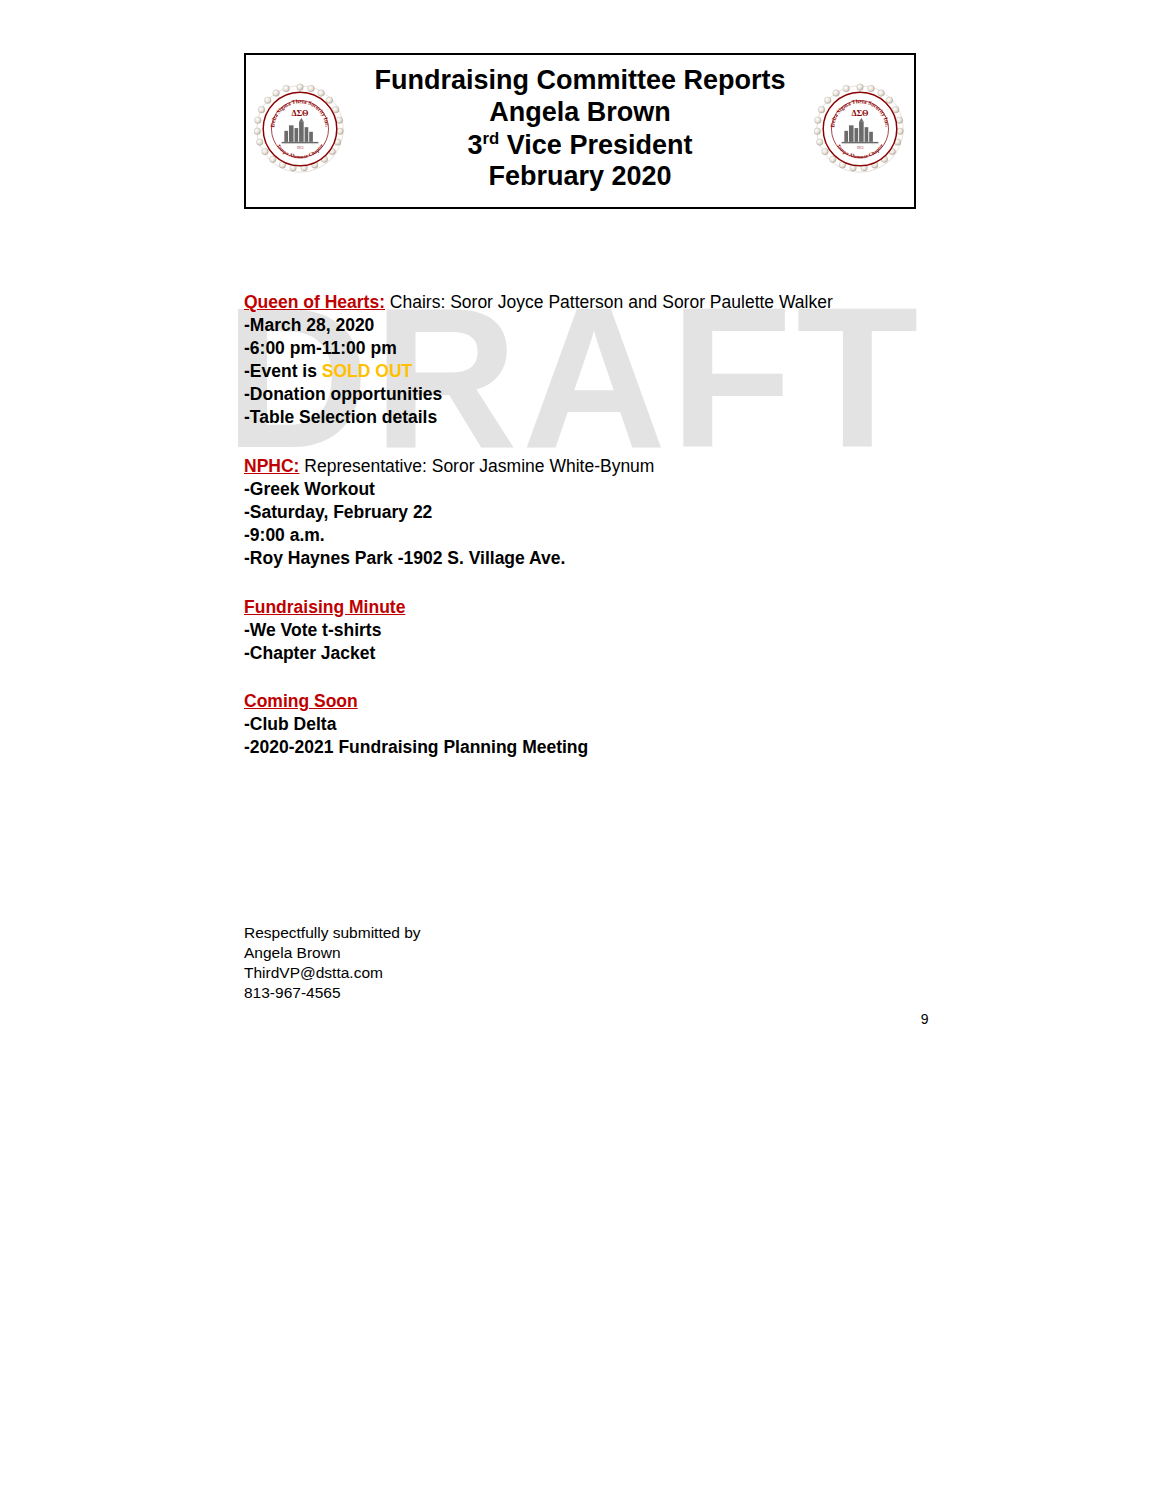DRAFT
Delta Sigma Theta Sorority Inc. Tampa Alumnae Chapter ΔΣΘ 1913
Fundraising Committee Reports
Angela Brown
3rd Vice President
February 2020
Delta Sigma Theta Sorority Inc. Tampa Alumnae Chapter ΔΣΘ 1913
Queen of Hearts: Chairs: Soror Joyce Patterson and Soror Paulette Walker -March 28, 2020 -6:00 pm-11:00 pm -Event is SOLD OUT -Donation opportunities -Table Selection details
NPHC: Representative: Soror Jasmine White-Bynum -Greek Workout -Saturday, February 22 -9:00 a.m. -Roy Haynes Park -1902 S. Village Ave.
Fundraising Minute -We Vote t-shirts -Chapter Jacket
Coming Soon -Club Delta -2020-2021 Fundraising Planning Meeting
Respectfully submitted by
Angela Brown
ThirdVP@dstta.com
813-967-4565
9